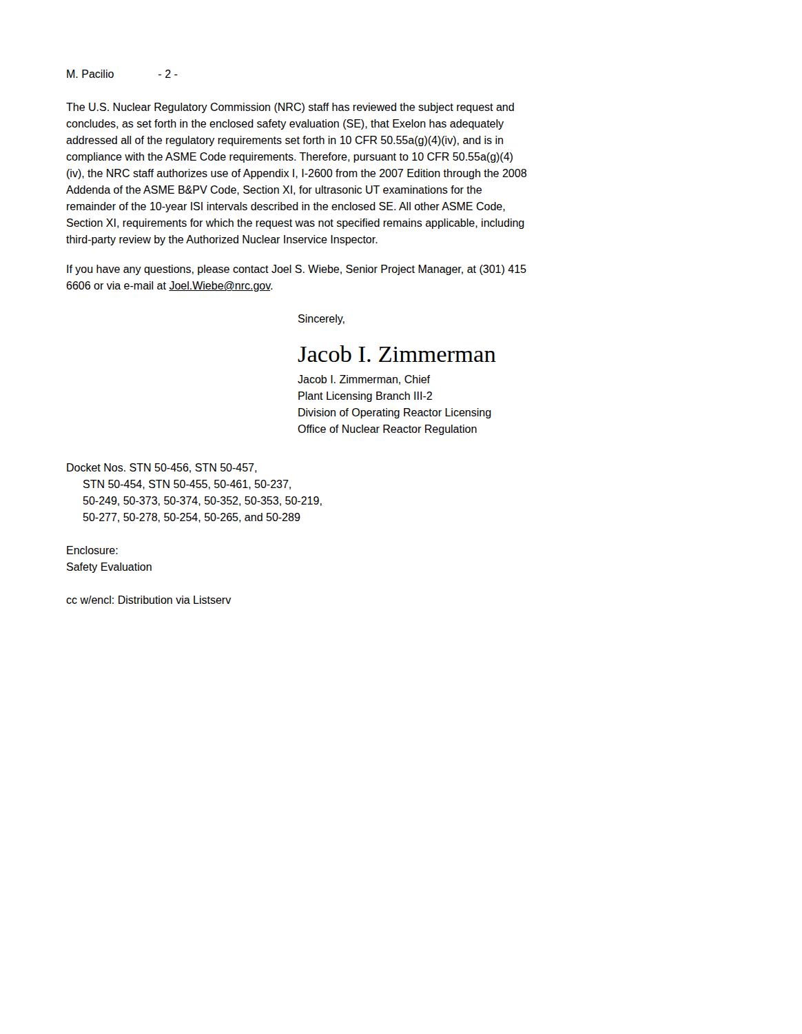M. Pacilio - 2 -
The U.S. Nuclear Regulatory Commission (NRC) staff has reviewed the subject request and concludes, as set forth in the enclosed safety evaluation (SE), that Exelon has adequately addressed all of the regulatory requirements set forth in 10 CFR 50.55a(g)(4)(iv), and is in compliance with the ASME Code requirements. Therefore, pursuant to 10 CFR 50.55a(g)(4)(iv), the NRC staff authorizes use of Appendix I, I-2600 from the 2007 Edition through the 2008 Addenda of the ASME B&PV Code, Section XI, for ultrasonic UT examinations for the remainder of the 10-year ISI intervals described in the enclosed SE. All other ASME Code, Section XI, requirements for which the request was not specified remains applicable, including third-party review by the Authorized Nuclear Inservice Inspector.
If you have any questions, please contact Joel S. Wiebe, Senior Project Manager, at (301) 415 6606 or via e-mail at Joel.Wiebe@nrc.gov.
Sincerely,
Jacob I. Zimmerman
Jacob I. Zimmerman, Chief
Plant Licensing Branch III-2
Division of Operating Reactor Licensing
Office of Nuclear Reactor Regulation
Docket Nos. STN 50-456, STN 50-457,
STN 50-454, STN 50-455, 50-461, 50-237,
50-249, 50-373, 50-374, 50-352, 50-353, 50-219,
50-277, 50-278, 50-254, 50-265, and 50-289
Enclosure:
Safety Evaluation
cc w/encl: Distribution via Listserv